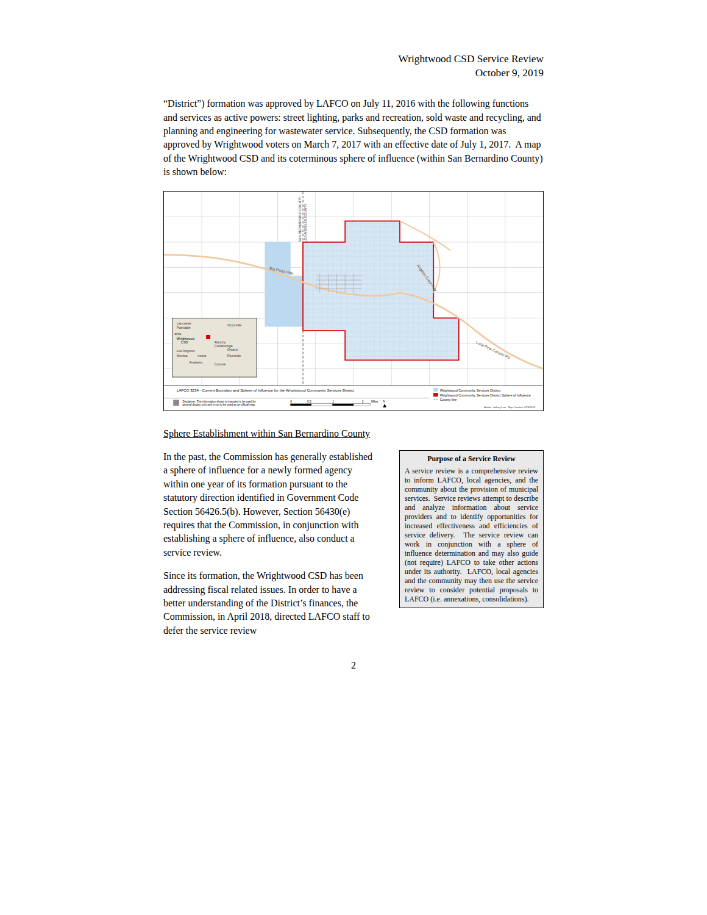Wrightwood CSD Service Review
October 9, 2019
“District”) formation was approved by LAFCO on July 11, 2016 with the following functions and services as active powers: street lighting, parks and recreation, sold waste and recycling, and planning and engineering for wastewater service. Subsequently, the CSD formation was approved by Wrightwood voters on March 7, 2017 with an effective date of July 1, 2017. A map of the Wrightwood CSD and its coterminous sphere of influence (within San Bernardino County) is shown below:
SAN BERNARDINO COUNTY LOS ANGELES COUNTY Big Pines Hwy Angeles Crest Hwy Lone Pine Canyon Rd Lancaster Palmdale Victorville arita Wrightwood CSD Rancho Cucamonga Los Angeles Ontario Monica mona Riverside Anaheim Corona LAFCO 3234 - Current Boundary and Sphere of Influence for the Wrightwood Community Services District Wrightwood Community Services District Wrightwood Community Services District Sphere of Influence County line Disclaimer: The information shown is intended to be used for general display only and is not to be used as an official map. 0 0.5 1 2 Miles N Author: Jeffrey Lum Map Created: 4/29/2019
Sphere Establishment within San Bernardino County
In the past, the Commission has generally established a sphere of influence for a newly formed agency within one year of its formation pursuant to the statutory direction identified in Government Code Section 56426.5(b). However, Section 56430(e) requires that the Commission, in conjunction with establishing a sphere of influence, also conduct a service review.
Since its formation, the Wrightwood CSD has been addressing fiscal related issues. In order to have a better understanding of the District’s finances, the Commission, in April 2018, directed LAFCO staff to defer the service review
Purpose of a Service Review
A service review is a comprehensive review to inform LAFCO, local agencies, and the community about the provision of municipal services. Service reviews attempt to describe and analyze information about service providers and to identify opportunities for increased effectiveness and efficiencies of service delivery. The service review can work in conjunction with a sphere of influence determination and may also guide (not require) LAFCO to take other actions under its authority. LAFCO, local agencies and the community may then use the service review to consider potential proposals to LAFCO (i.e. annexations, consolidations).
2